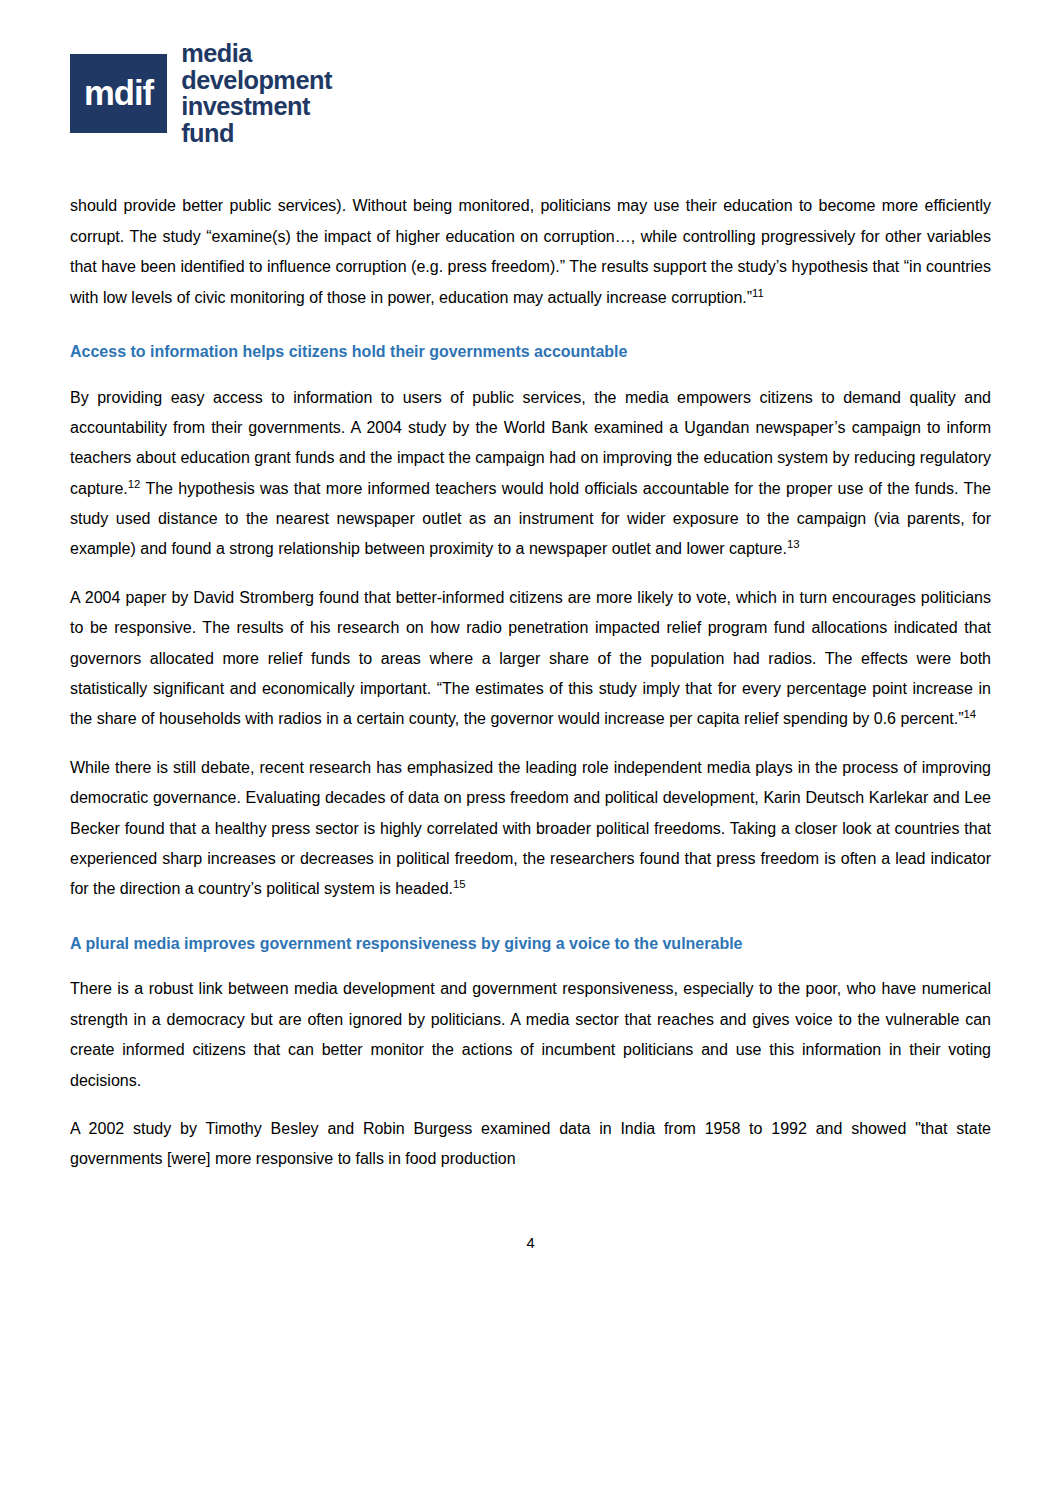mdif
media
development
investment
fund
should provide better public services). Without being monitored, politicians may use their education to become more efficiently corrupt. The study “examine(s) the impact of higher education on corruption…, while controlling progressively for other variables that have been identified to influence corruption (e.g. press freedom).” The results support the study’s hypothesis that “in countries with low levels of civic monitoring of those in power, education may actually increase corruption.”11
Access to information helps citizens hold their governments accountable
By providing easy access to information to users of public services, the media empowers citizens to demand quality and accountability from their governments. A 2004 study by the World Bank examined a Ugandan newspaper’s campaign to inform teachers about education grant funds and the impact the campaign had on improving the education system by reducing regulatory capture.12 The hypothesis was that more informed teachers would hold officials accountable for the proper use of the funds. The study used distance to the nearest newspaper outlet as an instrument for wider exposure to the campaign (via parents, for example) and found a strong relationship between proximity to a newspaper outlet and lower capture.13
A 2004 paper by David Stromberg found that better-informed citizens are more likely to vote, which in turn encourages politicians to be responsive. The results of his research on how radio penetration impacted relief program fund allocations indicated that governors allocated more relief funds to areas where a larger share of the population had radios. The effects were both statistically significant and economically important. “The estimates of this study imply that for every percentage point increase in the share of households with radios in a certain county, the governor would increase per capita relief spending by 0.6 percent.”14
While there is still debate, recent research has emphasized the leading role independent media plays in the process of improving democratic governance. Evaluating decades of data on press freedom and political development, Karin Deutsch Karlekar and Lee Becker found that a healthy press sector is highly correlated with broader political freedoms. Taking a closer look at countries that experienced sharp increases or decreases in political freedom, the researchers found that press freedom is often a lead indicator for the direction a country’s political system is headed.15
A plural media improves government responsiveness by giving a voice to the vulnerable
There is a robust link between media development and government responsiveness, especially to the poor, who have numerical strength in a democracy but are often ignored by politicians. A media sector that reaches and gives voice to the vulnerable can create informed citizens that can better monitor the actions of incumbent politicians and use this information in their voting decisions.
A 2002 study by Timothy Besley and Robin Burgess examined data in India from 1958 to 1992 and showed "that state governments [were] more responsive to falls in food production
4